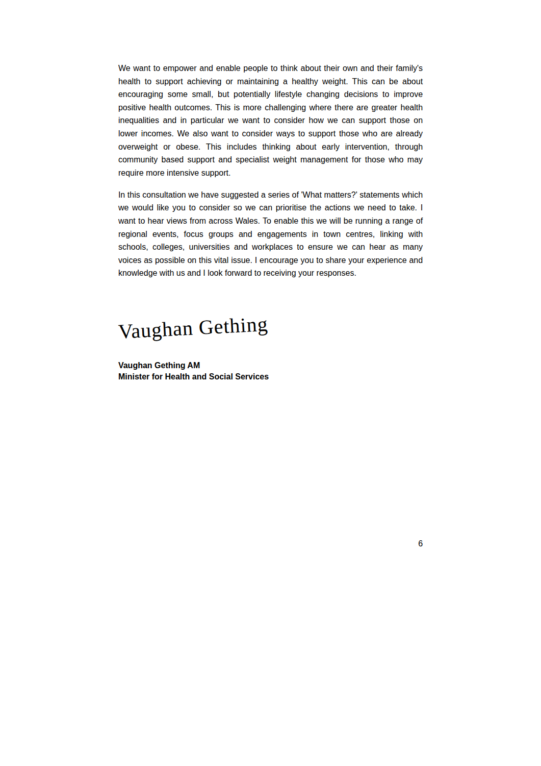We want to empower and enable people to think about their own and their family's health to support achieving or maintaining a healthy weight. This can be about encouraging some small, but potentially lifestyle changing decisions to improve positive health outcomes. This is more challenging where there are greater health inequalities and in particular we want to consider how we can support those on lower incomes. We also want to consider ways to support those who are already overweight or obese. This includes thinking about early intervention, through community based support and specialist weight management for those who may require more intensive support.
In this consultation we have suggested a series of 'What matters?' statements which we would like you to consider so we can prioritise the actions we need to take. I want to hear views from across Wales. To enable this we will be running a range of regional events, focus groups and engagements in town centres, linking with schools, colleges, universities and workplaces to ensure we can hear as many voices as possible on this vital issue. I encourage you to share your experience and knowledge with us and I look forward to receiving your responses.
Vaughan Gething
Vaughan Gething AM
Minister for Health and Social Services
6